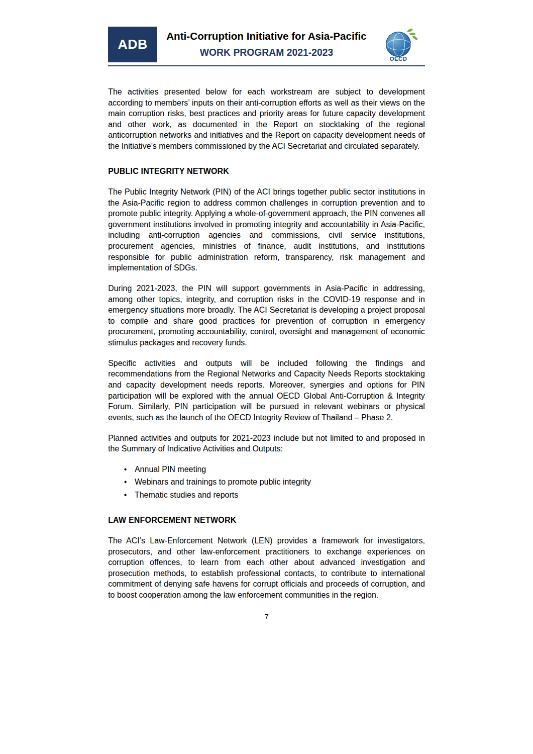ADB
Anti-Corruption Initiative for Asia-Pacific
WORK PROGRAM 2021-2023
OECD
The activities presented below for each workstream are subject to development according to members’ inputs on their anti-corruption efforts as well as their views on the main corruption risks, best practices and priority areas for future capacity development and other work, as documented in the Report on stocktaking of the regional anticorruption networks and initiatives and the Report on capacity development needs of the Initiative’s members commissioned by the ACI Secretariat and circulated separately.
Public Integrity Network
The Public Integrity Network (PIN) of the ACI brings together public sector institutions in the Asia-Pacific region to address common challenges in corruption prevention and to promote public integrity. Applying a whole-of-government approach, the PIN convenes all government institutions involved in promoting integrity and accountability in Asia-Pacific, including anti-corruption agencies and commissions, civil service institutions, procurement agencies, ministries of finance, audit institutions, and institutions responsible for public administration reform, transparency, risk management and implementation of SDGs.
During 2021-2023, the PIN will support governments in Asia-Pacific in addressing, among other topics, integrity, and corruption risks in the COVID-19 response and in emergency situations more broadly. The ACI Secretariat is developing a project proposal to compile and share good practices for prevention of corruption in emergency procurement, promoting accountability, control, oversight and management of economic stimulus packages and recovery funds.
Specific activities and outputs will be included following the findings and recommendations from the Regional Networks and Capacity Needs Reports stocktaking and capacity development needs reports. Moreover, synergies and options for PIN participation will be explored with the annual OECD Global Anti-Corruption & Integrity Forum. Similarly, PIN participation will be pursued in relevant webinars or physical events, such as the launch of the OECD Integrity Review of Thailand – Phase 2.
Planned activities and outputs for 2021-2023 include but not limited to and proposed in the Summary of Indicative Activities and Outputs:
Annual PIN meeting
Webinars and trainings to promote public integrity
Thematic studies and reports
Law Enforcement Network
The ACI’s Law-Enforcement Network (LEN) provides a framework for investigators, prosecutors, and other law-enforcement practitioners to exchange experiences on corruption offences, to learn from each other about advanced investigation and prosecution methods, to establish professional contacts, to contribute to international commitment of denying safe havens for corrupt officials and proceeds of corruption, and to boost cooperation among the law enforcement communities in the region.
7